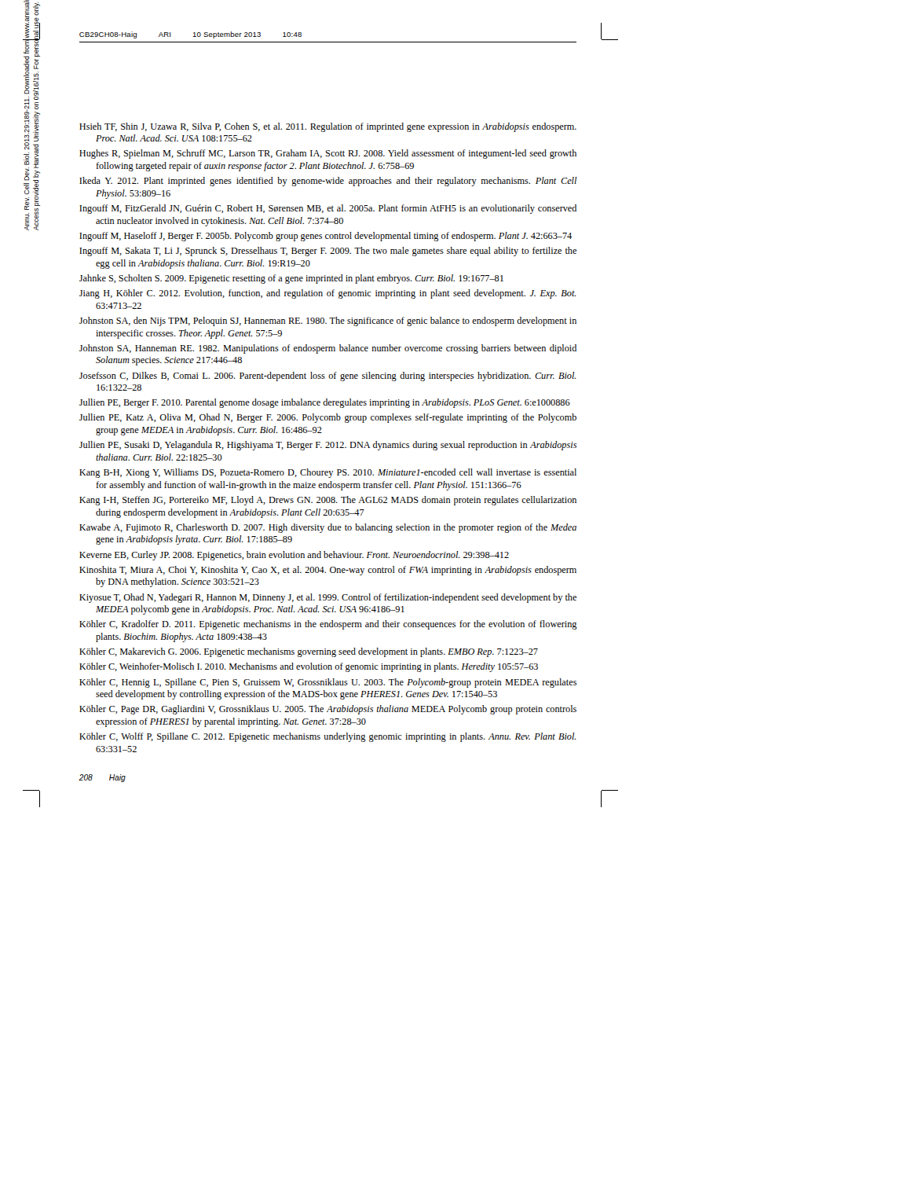CB29CH08-Haig ARI 10 September 2013 10:48
Annu. Rev. Cell Dev. Biol. 2013.29:189-211. Downloaded from www.annualreviews.org
Access provided by Harvard University on 09/16/15. For personal use only.
Hsieh TF, Shin J, Uzawa R, Silva P, Cohen S, et al. 2011. Regulation of imprinted gene expression in Arabidopsis endosperm. Proc. Natl. Acad. Sci. USA 108:1755–62
Hughes R, Spielman M, Schruff MC, Larson TR, Graham IA, Scott RJ. 2008. Yield assessment of integument-led seed growth following targeted repair of auxin response factor 2. Plant Biotechnol. J. 6:758–69
Ikeda Y. 2012. Plant imprinted genes identified by genome-wide approaches and their regulatory mechanisms. Plant Cell Physiol. 53:809–16
Ingouff M, FitzGerald JN, Guérin C, Robert H, Sørensen MB, et al. 2005a. Plant formin AtFH5 is an evolutionarily conserved actin nucleator involved in cytokinesis. Nat. Cell Biol. 7:374–80
Ingouff M, Haseloff J, Berger F. 2005b. Polycomb group genes control developmental timing of endosperm. Plant J. 42:663–74
Ingouff M, Sakata T, Li J, Sprunck S, Dresselhaus T, Berger F. 2009. The two male gametes share equal ability to fertilize the egg cell in Arabidopsis thaliana. Curr. Biol. 19:R19–20
Jahnke S, Scholten S. 2009. Epigenetic resetting of a gene imprinted in plant embryos. Curr. Biol. 19:1677–81
Jiang H, Köhler C. 2012. Evolution, function, and regulation of genomic imprinting in plant seed development. J. Exp. Bot. 63:4713–22
Johnston SA, den Nijs TPM, Peloquin SJ, Hanneman RE. 1980. The significance of genic balance to endosperm development in interspecific crosses. Theor. Appl. Genet. 57:5–9
Johnston SA, Hanneman RE. 1982. Manipulations of endosperm balance number overcome crossing barriers between diploid Solanum species. Science 217:446–48
Josefsson C, Dilkes B, Comai L. 2006. Parent-dependent loss of gene silencing during interspecies hybridization. Curr. Biol. 16:1322–28
Jullien PE, Berger F. 2010. Parental genome dosage imbalance deregulates imprinting in Arabidopsis. PLoS Genet. 6:e1000886
Jullien PE, Katz A, Oliva M, Ohad N, Berger F. 2006. Polycomb group complexes self-regulate imprinting of the Polycomb group gene MEDEA in Arabidopsis. Curr. Biol. 16:486–92
Jullien PE, Susaki D, Yelagandula R, Higshiyama T, Berger F. 2012. DNA dynamics during sexual reproduction in Arabidopsis thaliana. Curr. Biol. 22:1825–30
Kang B-H, Xiong Y, Williams DS, Pozueta-Romero D, Chourey PS. 2010. Miniature1-encoded cell wall invertase is essential for assembly and function of wall-in-growth in the maize endosperm transfer cell. Plant Physiol. 151:1366–76
Kang I-H, Steffen JG, Portereiko MF, Lloyd A, Drews GN. 2008. The AGL62 MADS domain protein regulates cellularization during endosperm development in Arabidopsis. Plant Cell 20:635–47
Kawabe A, Fujimoto R, Charlesworth D. 2007. High diversity due to balancing selection in the promoter region of the Medea gene in Arabidopsis lyrata. Curr. Biol. 17:1885–89
Keverne EB, Curley JP. 2008. Epigenetics, brain evolution and behaviour. Front. Neuroendocrinol. 29:398–412
Kinoshita T, Miura A, Choi Y, Kinoshita Y, Cao X, et al. 2004. One-way control of FWA imprinting in Arabidopsis endosperm by DNA methylation. Science 303:521–23
Kiyosue T, Ohad N, Yadegari R, Hannon M, Dinneny J, et al. 1999. Control of fertilization-independent seed development by the MEDEA polycomb gene in Arabidopsis. Proc. Natl. Acad. Sci. USA 96:4186–91
Köhler C, Kradolfer D. 2011. Epigenetic mechanisms in the endosperm and their consequences for the evolution of flowering plants. Biochim. Biophys. Acta 1809:438–43
Köhler C, Makarevich G. 2006. Epigenetic mechanisms governing seed development in plants. EMBO Rep. 7:1223–27
Köhler C, Weinhofer-Molisch I. 2010. Mechanisms and evolution of genomic imprinting in plants. Heredity 105:57–63
Köhler C, Hennig L, Spillane C, Pien S, Gruissem W, Grossniklaus U. 2003. The Polycomb-group protein MEDEA regulates seed development by controlling expression of the MADS-box gene PHERES1. Genes Dev. 17:1540–53
Köhler C, Page DR, Gagliardini V, Grossniklaus U. 2005. The Arabidopsis thaliana MEDEA Polycomb group protein controls expression of PHERES1 by parental imprinting. Nat. Genet. 37:28–30
Köhler C, Wolff P, Spillane C. 2012. Epigenetic mechanisms underlying genomic imprinting in plants. Annu. Rev. Plant Biol. 63:331–52
208 Haig